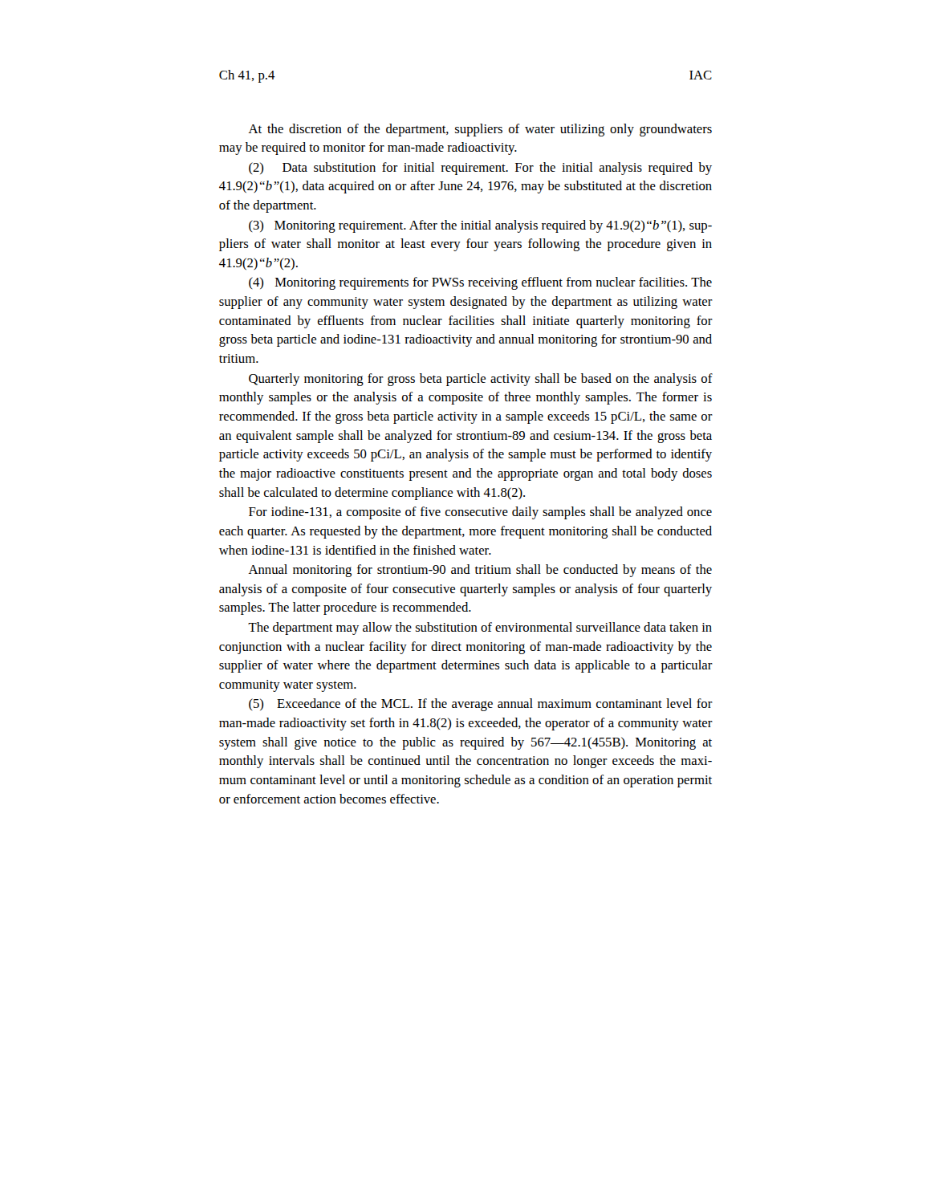Ch 41, p.4
IAC
At the discretion of the department, suppliers of water utilizing only groundwaters may be required to monitor for man-made radioactivity.
(2) Data substitution for initial requirement. For the initial analysis required by 41.9(2)“b”(1), data acquired on or after June 24, 1976, may be substituted at the discretion of the department.
(3) Monitoring requirement. After the initial analysis required by 41.9(2)“b”(1), suppliers of water shall monitor at least every four years following the procedure given in 41.9(2)“b”(2).
(4) Monitoring requirements for PWSs receiving effluent from nuclear facilities. The supplier of any community water system designated by the department as utilizing water contaminated by effluents from nuclear facilities shall initiate quarterly monitoring for gross beta particle and iodine-131 radioactivity and annual monitoring for strontium-90 and tritium.
Quarterly monitoring for gross beta particle activity shall be based on the analysis of monthly samples or the analysis of a composite of three monthly samples. The former is recommended. If the gross beta particle activity in a sample exceeds 15 pCi/L, the same or an equivalent sample shall be analyzed for strontium-89 and cesium-134. If the gross beta particle activity exceeds 50 pCi/L, an analysis of the sample must be performed to identify the major radioactive constituents present and the appropriate organ and total body doses shall be calculated to determine compliance with 41.8(2).
For iodine-131, a composite of five consecutive daily samples shall be analyzed once each quarter. As requested by the department, more frequent monitoring shall be conducted when iodine-131 is identified in the finished water.
Annual monitoring for strontium-90 and tritium shall be conducted by means of the analysis of a composite of four consecutive quarterly samples or analysis of four quarterly samples. The latter procedure is recommended.
The department may allow the substitution of environmental surveillance data taken in conjunction with a nuclear facility for direct monitoring of man-made radioactivity by the supplier of water where the department determines such data is applicable to a particular community water system.
(5) Exceedance of the MCL. If the average annual maximum contaminant level for man-made radioactivity set forth in 41.8(2) is exceeded, the operator of a community water system shall give notice to the public as required by 567—42.1(455B). Monitoring at monthly intervals shall be continued until the concentration no longer exceeds the maximum contaminant level or until a monitoring schedule as a condition of an operation permit or enforcement action becomes effective.